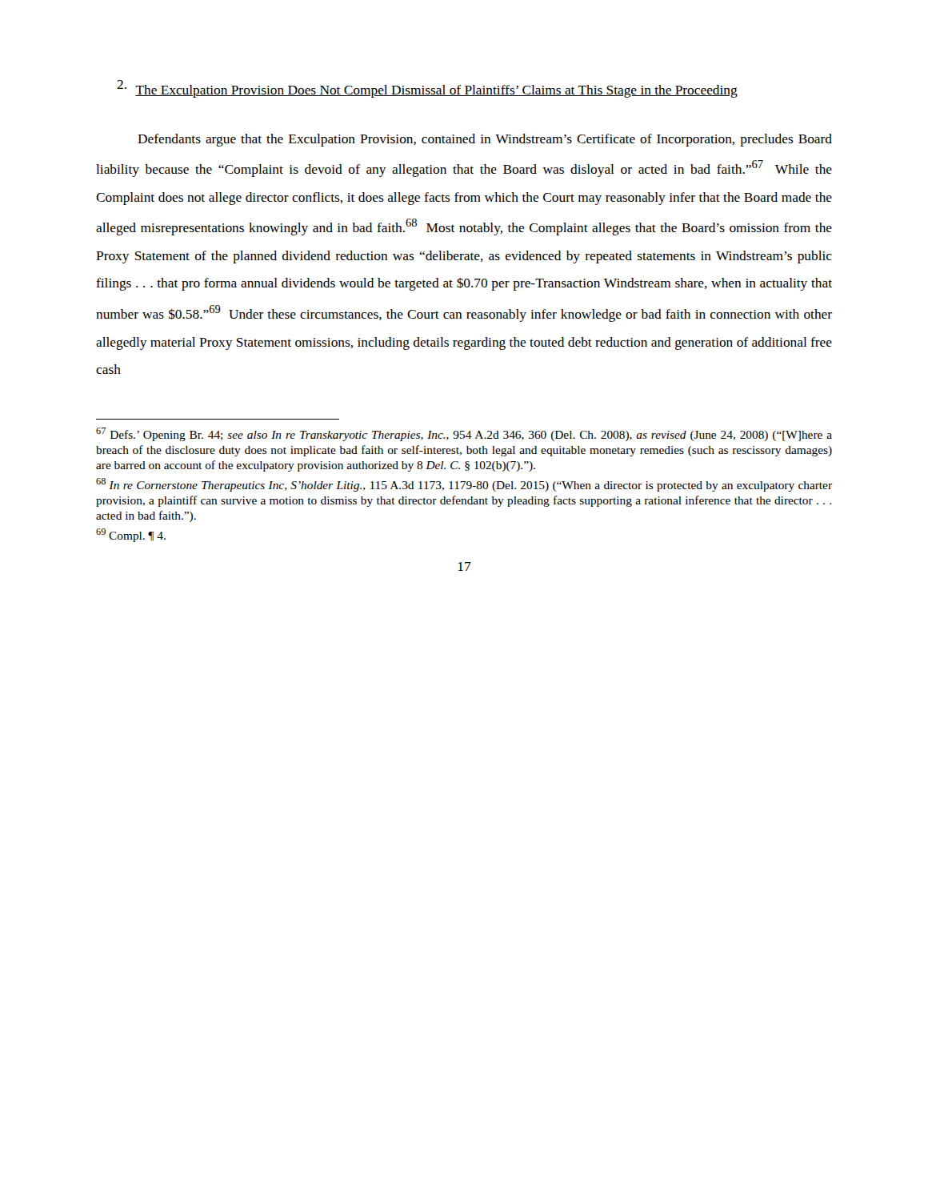2. The Exculpation Provision Does Not Compel Dismissal of Plaintiffs’ Claims at This Stage in the Proceeding
Defendants argue that the Exculpation Provision, contained in Windstream’s Certificate of Incorporation, precludes Board liability because the “Complaint is devoid of any allegation that the Board was disloyal or acted in bad faith.”67 While the Complaint does not allege director conflicts, it does allege facts from which the Court may reasonably infer that the Board made the alleged misrepresentations knowingly and in bad faith.68 Most notably, the Complaint alleges that the Board’s omission from the Proxy Statement of the planned dividend reduction was “deliberate, as evidenced by repeated statements in Windstream’s public filings . . . that pro forma annual dividends would be targeted at $0.70 per pre-Transaction Windstream share, when in actuality that number was $0.58.”69 Under these circumstances, the Court can reasonably infer knowledge or bad faith in connection with other allegedly material Proxy Statement omissions, including details regarding the touted debt reduction and generation of additional free cash
67 Defs.’ Opening Br. 44; see also In re Transkaryotic Therapies, Inc., 954 A.2d 346, 360 (Del. Ch. 2008), as revised (June 24, 2008) (“[W]here a breach of the disclosure duty does not implicate bad faith or self-interest, both legal and equitable monetary remedies (such as rescissory damages) are barred on account of the exculpatory provision authorized by 8 Del. C. § 102(b)(7).”).
68 In re Cornerstone Therapeutics Inc, S’holder Litig., 115 A.3d 1173, 1179-80 (Del. 2015) (“When a director is protected by an exculpatory charter provision, a plaintiff can survive a motion to dismiss by that director defendant by pleading facts supporting a rational inference that the director . . . acted in bad faith.”).
69 Compl. ¶ 4.
17